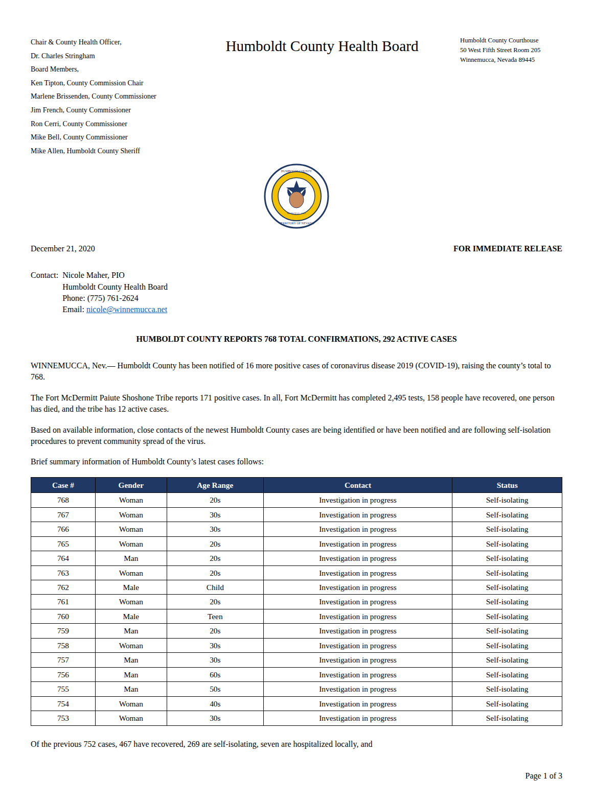Chair & County Health Officer,
Dr. Charles Stringham
Board Members,
Ken Tipton, County Commission Chair
Marlene Brissenden, County Commissioner
Jim French, County Commissioner
Ron Cerri, County Commissioner
Mike Bell, County Commissioner
Mike Allen, Humboldt County Sheriff
Humboldt County Courthouse
50 West Fifth Street Room 205
Winnemucca, Nevada 89445
Humboldt County Health Board
MARCH 21, 1861 HUMBOLDT COUNTY TERRITORY OF NEVADA
December 21, 2020
FOR IMMEDIATE RELEASE
| Contact: | Nicole Maher, PIO |
| | Humboldt County Health Board |
| | Phone: (775) 761-2624 |
| | Email: nicole@winnemucca.net |
HUMBOLDT COUNTY REPORTS 768 TOTAL CONFIRMATIONS, 292 ACTIVE CASES
WINNEMUCCA, Nev.— Humboldt County has been notified of 16 more positive cases of coronavirus disease 2019 (COVID-19), raising the county’s total to 768.
The Fort McDermitt Paiute Shoshone Tribe reports 171 positive cases. In all, Fort McDermitt has completed 2,495 tests, 158 people have recovered, one person has died, and the tribe has 12 active cases.
Based on available information, close contacts of the newest Humboldt County cases are being identified or have been notified and are following self-isolation procedures to prevent community spread of the virus.
Brief summary information of Humboldt County’s latest cases follows:
| Case # | Gender | Age Range | Contact | Status |
| --- | --- | --- | --- | --- |
| 768 | Woman | 20s | Investigation in progress | Self-isolating |
| 767 | Woman | 30s | Investigation in progress | Self-isolating |
| 766 | Woman | 30s | Investigation in progress | Self-isolating |
| 765 | Woman | 20s | Investigation in progress | Self-isolating |
| 764 | Man | 20s | Investigation in progress | Self-isolating |
| 763 | Woman | 20s | Investigation in progress | Self-isolating |
| 762 | Male | Child | Investigation in progress | Self-isolating |
| 761 | Woman | 20s | Investigation in progress | Self-isolating |
| 760 | Male | Teen | Investigation in progress | Self-isolating |
| 759 | Man | 20s | Investigation in progress | Self-isolating |
| 758 | Woman | 30s | Investigation in progress | Self-isolating |
| 757 | Man | 30s | Investigation in progress | Self-isolating |
| 756 | Man | 60s | Investigation in progress | Self-isolating |
| 755 | Man | 50s | Investigation in progress | Self-isolating |
| 754 | Woman | 40s | Investigation in progress | Self-isolating |
| 753 | Woman | 30s | Investigation in progress | Self-isolating |
Of the previous 752 cases, 467 have recovered, 269 are self-isolating, seven are hospitalized locally, and
Page 1 of 3